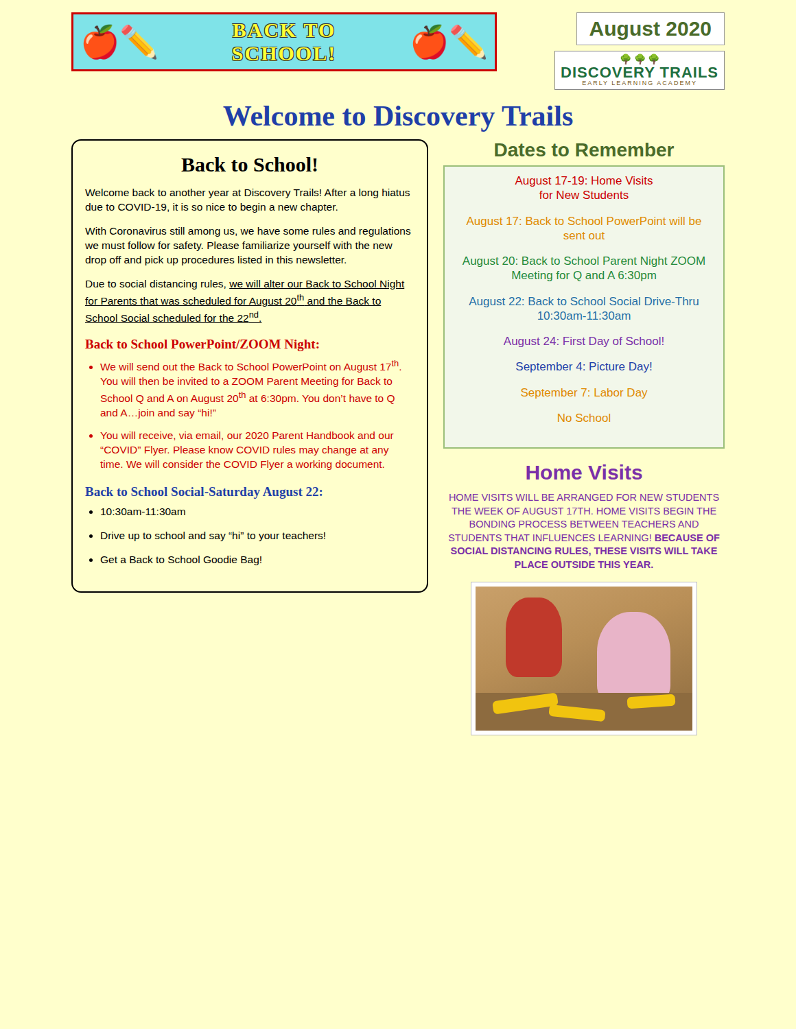🍎✏️
Back to
School!
🍎✏️
August 2020
🌳 🌳 🌳
DISCOVERY TRAILS
Early Learning Academy
Welcome to Discovery Trails
Back to School!
Welcome back to another year at Discovery Trails! After a long hiatus due to COVID-19, it is so nice to begin a new chapter.
With Coronavirus still among us, we have some rules and regulations we must follow for safety. Please familiarize yourself with the new drop off and pick up procedures listed in this newsletter.
Due to social distancing rules, we will alter our Back to School Night for Parents that was scheduled for August 20th and the Back to School Social scheduled for the 22nd.
Back to School PowerPoint/ZOOM Night:
We will send out the Back to School PowerPoint on August 17th. You will then be invited to a ZOOM Parent Meeting for Back to School Q and A on August 20th at 6:30pm. You don’t have to Q and A…join and say “hi!”
You will receive, via email, our 2020 Parent Handbook and our “COVID” Flyer. Please know COVID rules may change at any time. We will consider the COVID Flyer a working document.
Back to School Social-Saturday August 22:
10:30am-11:30am
Drive up to school and say “hi” to your teachers!
Get a Back to School Goodie Bag!
Dates to Remember
August 17-19: Home Visits
for New Students
August 17: Back to School PowerPoint will be sent out
August 20: Back to School Parent Night ZOOM Meeting for Q and A 6:30pm
August 22: Back to School Social Drive-Thru 10:30am-11:30am
August 24: First Day of School!
September 4: Picture Day!
September 7: Labor Day
No School
Home Visits
Home visits will be arranged for new students the week of August 17th. Home visits begin the bonding process between teachers and students that influences learning! Because of social distancing rules, these visits will take place outside this year.